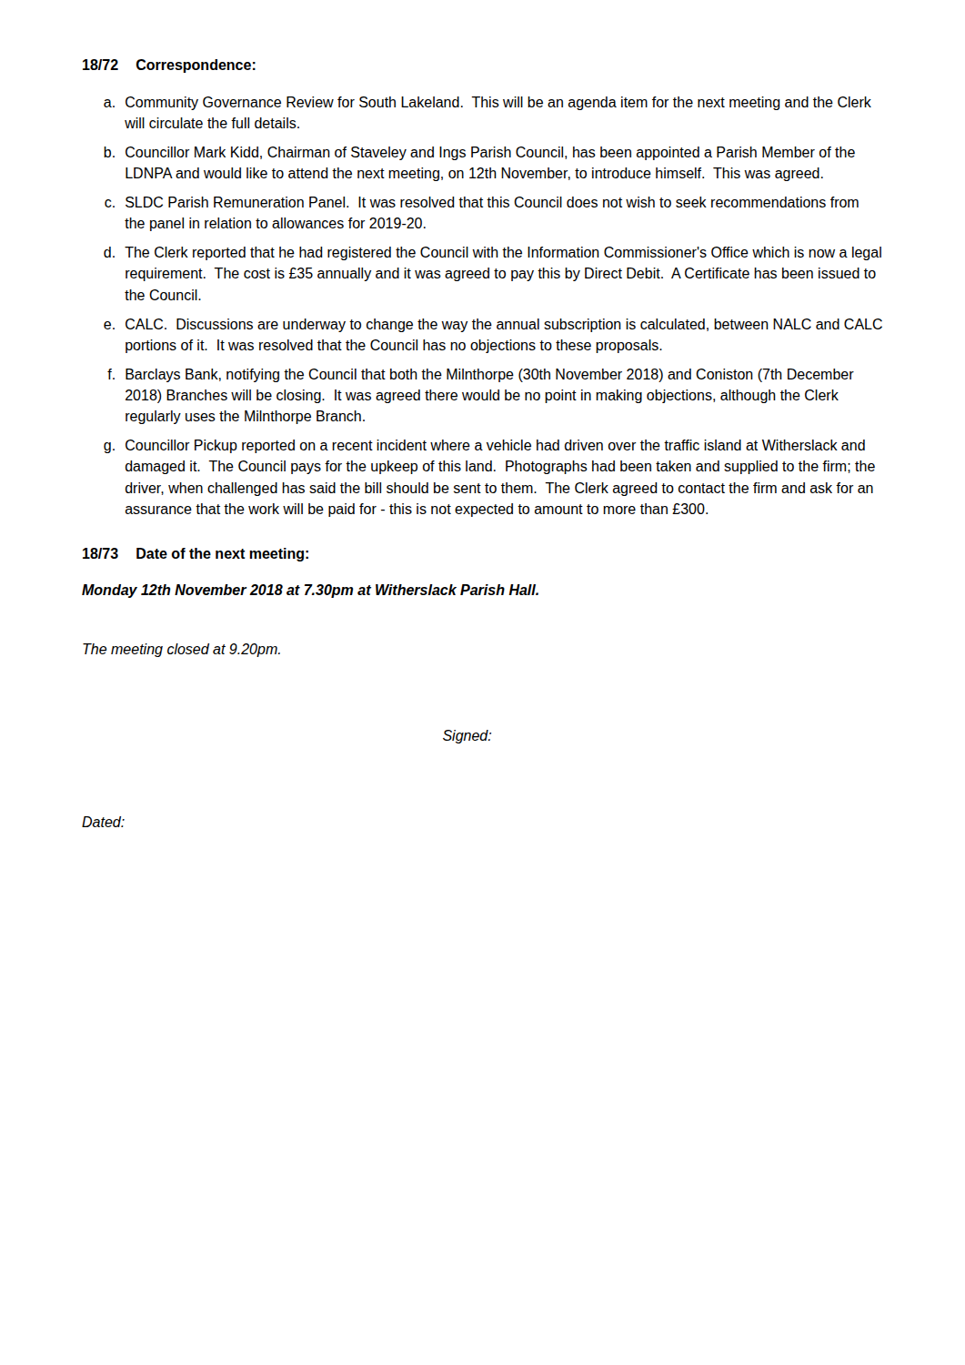18/72 Correspondence:
Community Governance Review for South Lakeland. This will be an agenda item for the next meeting and the Clerk will circulate the full details.
Councillor Mark Kidd, Chairman of Staveley and Ings Parish Council, has been appointed a Parish Member of the LDNPA and would like to attend the next meeting, on 12th November, to introduce himself. This was agreed.
SLDC Parish Remuneration Panel. It was resolved that this Council does not wish to seek recommendations from the panel in relation to allowances for 2019-20.
The Clerk reported that he had registered the Council with the Information Commissioner's Office which is now a legal requirement. The cost is £35 annually and it was agreed to pay this by Direct Debit. A Certificate has been issued to the Council.
CALC. Discussions are underway to change the way the annual subscription is calculated, between NALC and CALC portions of it. It was resolved that the Council has no objections to these proposals.
Barclays Bank, notifying the Council that both the Milnthorpe (30th November 2018) and Coniston (7th December 2018) Branches will be closing. It was agreed there would be no point in making objections, although the Clerk regularly uses the Milnthorpe Branch.
Councillor Pickup reported on a recent incident where a vehicle had driven over the traffic island at Witherslack and damaged it. The Council pays for the upkeep of this land. Photographs had been taken and supplied to the firm; the driver, when challenged has said the bill should be sent to them. The Clerk agreed to contact the firm and ask for an assurance that the work will be paid for - this is not expected to amount to more than £300.
18/73 Date of the next meeting:
Monday 12th November 2018 at 7.30pm at Witherslack Parish Hall.
The meeting closed at 9.20pm.
Signed:
Dated: